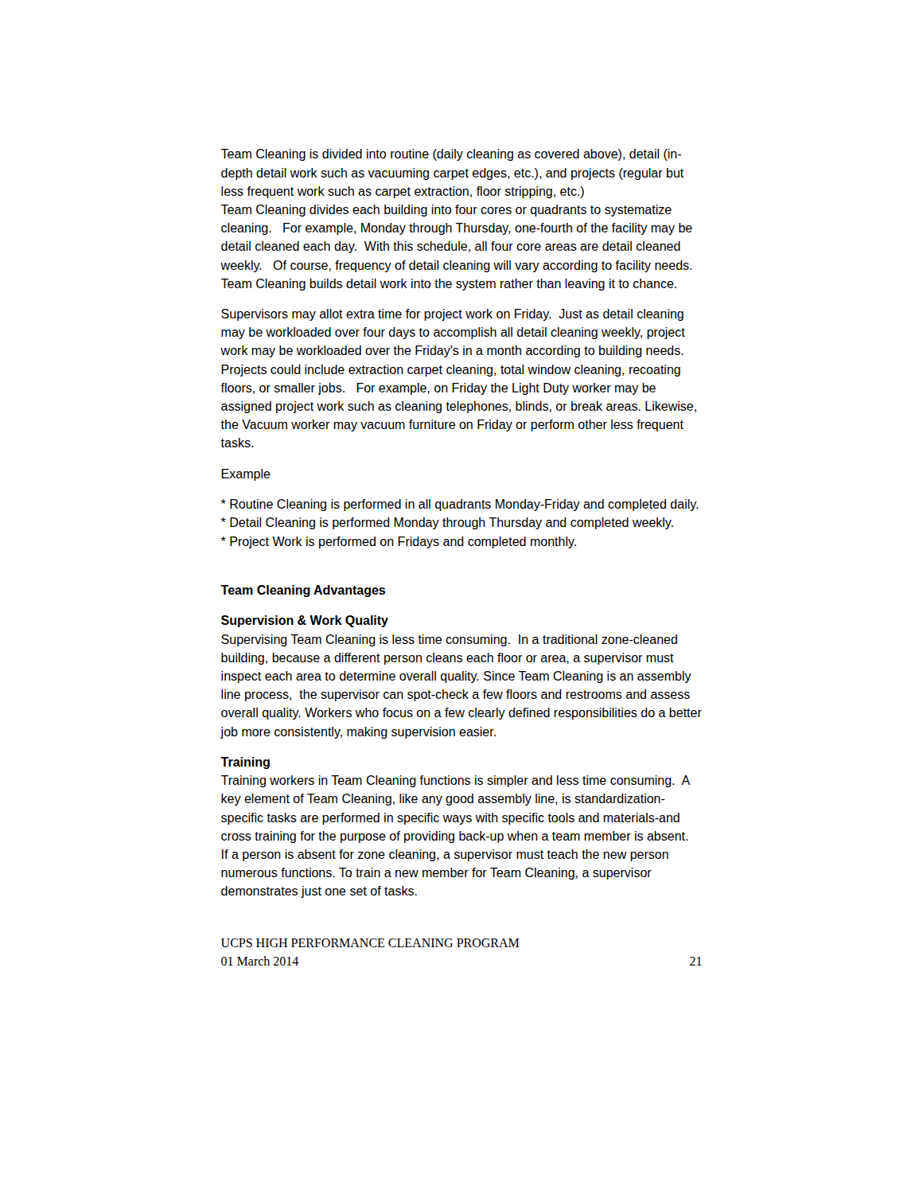Team Cleaning is divided into routine (daily cleaning as covered above), detail (in-depth detail work such as vacuuming carpet edges, etc.), and projects (regular but less frequent work such as carpet extraction, floor stripping, etc.)
Team Cleaning divides each building into four cores or quadrants to systematize cleaning. For example, Monday through Thursday, one-fourth of the facility may be detail cleaned each day. With this schedule, all four core areas are detail cleaned weekly. Of course, frequency of detail cleaning will vary according to facility needs. Team Cleaning builds detail work into the system rather than leaving it to chance.
Supervisors may allot extra time for project work on Friday. Just as detail cleaning may be workloaded over four days to accomplish all detail cleaning weekly, project work may be workloaded over the Friday's in a month according to building needs. Projects could include extraction carpet cleaning, total window cleaning, recoating floors, or smaller jobs. For example, on Friday the Light Duty worker may be assigned project work such as cleaning telephones, blinds, or break areas. Likewise, the Vacuum worker may vacuum furniture on Friday or perform other less frequent tasks.
Example
* Routine Cleaning is performed in all quadrants Monday-Friday and completed daily.
* Detail Cleaning is performed Monday through Thursday and completed weekly.
* Project Work is performed on Fridays and completed monthly.
Team Cleaning Advantages
Supervision & Work Quality
Supervising Team Cleaning is less time consuming. In a traditional zone-cleaned building, because a different person cleans each floor or area, a supervisor must inspect each area to determine overall quality. Since Team Cleaning is an assembly line process, the supervisor can spot-check a few floors and restrooms and assess overall quality. Workers who focus on a few clearly defined responsibilities do a better job more consistently, making supervision easier.
Training
Training workers in Team Cleaning functions is simpler and less time consuming. A key element of Team Cleaning, like any good assembly line, is standardization-specific tasks are performed in specific ways with specific tools and materials-and cross training for the purpose of providing back-up when a team member is absent. If a person is absent for zone cleaning, a supervisor must teach the new person numerous functions. To train a new member for Team Cleaning, a supervisor demonstrates just one set of tasks.
UCPS HIGH PERFORMANCE CLEANING PROGRAM
01 March 201421